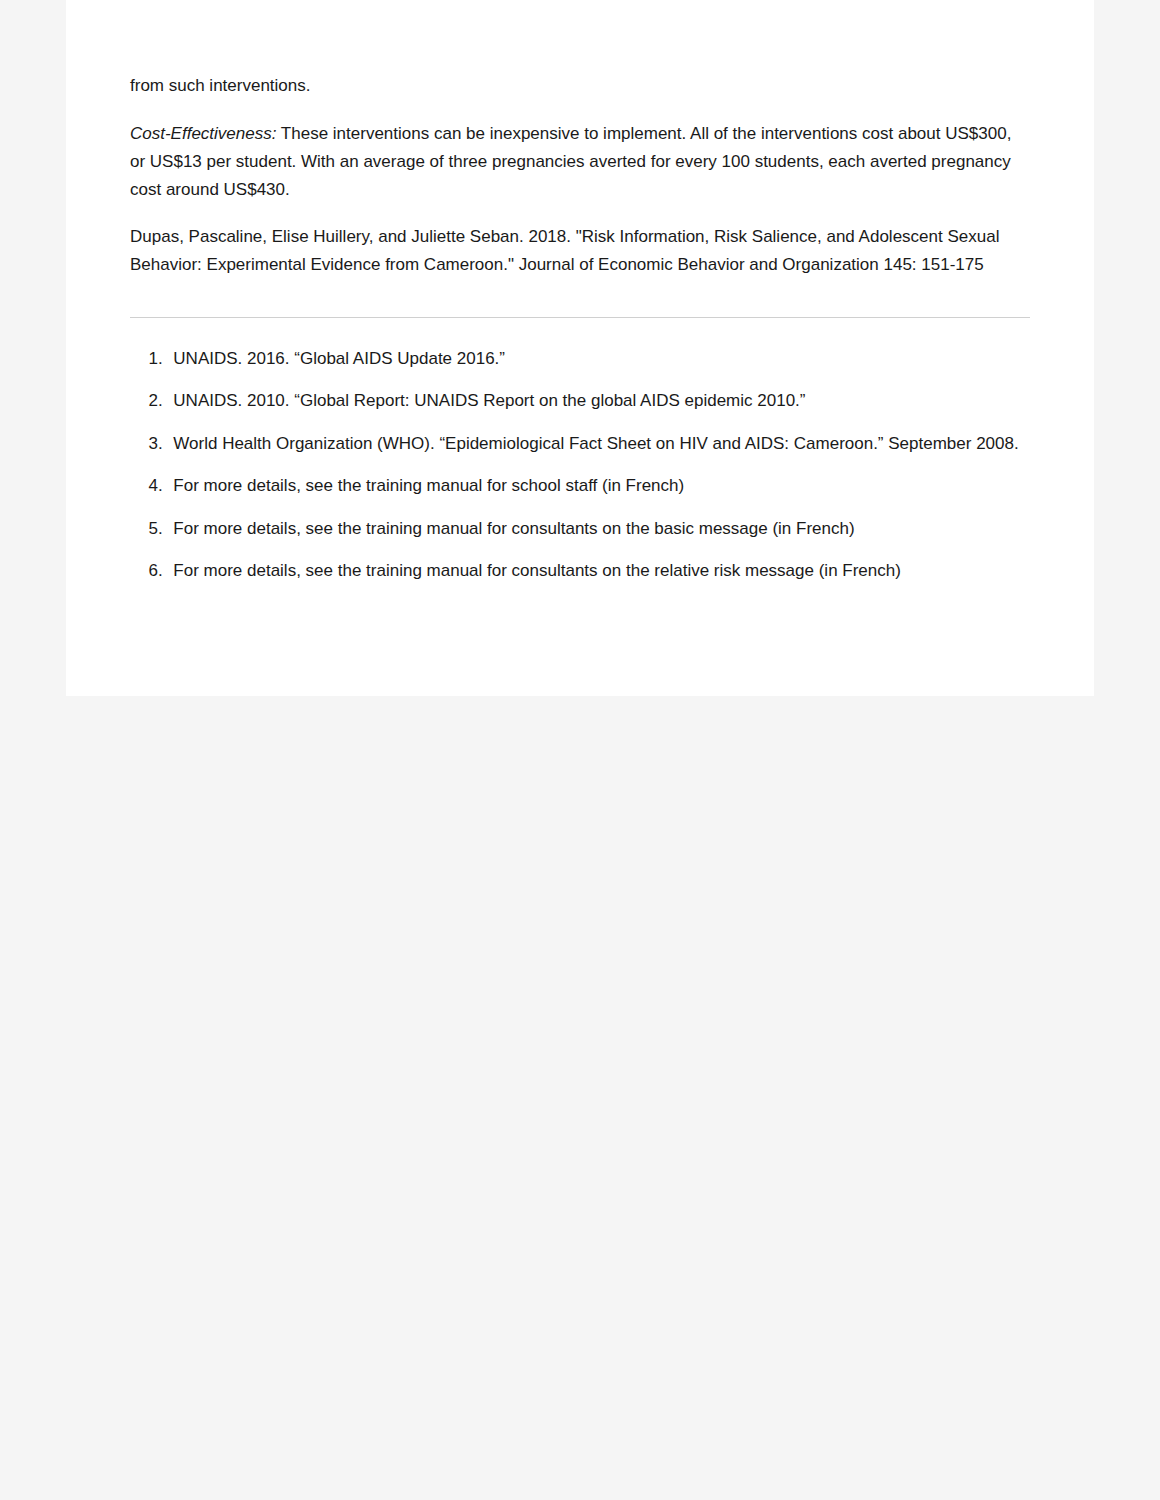from such interventions.
Cost-Effectiveness: These interventions can be inexpensive to implement. All of the interventions cost about US$300, or US$13 per student. With an average of three pregnancies averted for every 100 students, each averted pregnancy cost around US$430.
Dupas, Pascaline, Elise Huillery, and Juliette Seban. 2018. "Risk Information, Risk Salience, and Adolescent Sexual Behavior: Experimental Evidence from Cameroon." Journal of Economic Behavior and Organization 145: 151-175
UNAIDS. 2016. “Global AIDS Update 2016.”
UNAIDS. 2010. “Global Report: UNAIDS Report on the global AIDS epidemic 2010.”
World Health Organization (WHO). “Epidemiological Fact Sheet on HIV and AIDS: Cameroon.” September 2008.
For more details, see the training manual for school staff (in French)
For more details, see the training manual for consultants on the basic message (in French)
For more details, see the training manual for consultants on the relative risk message (in French)